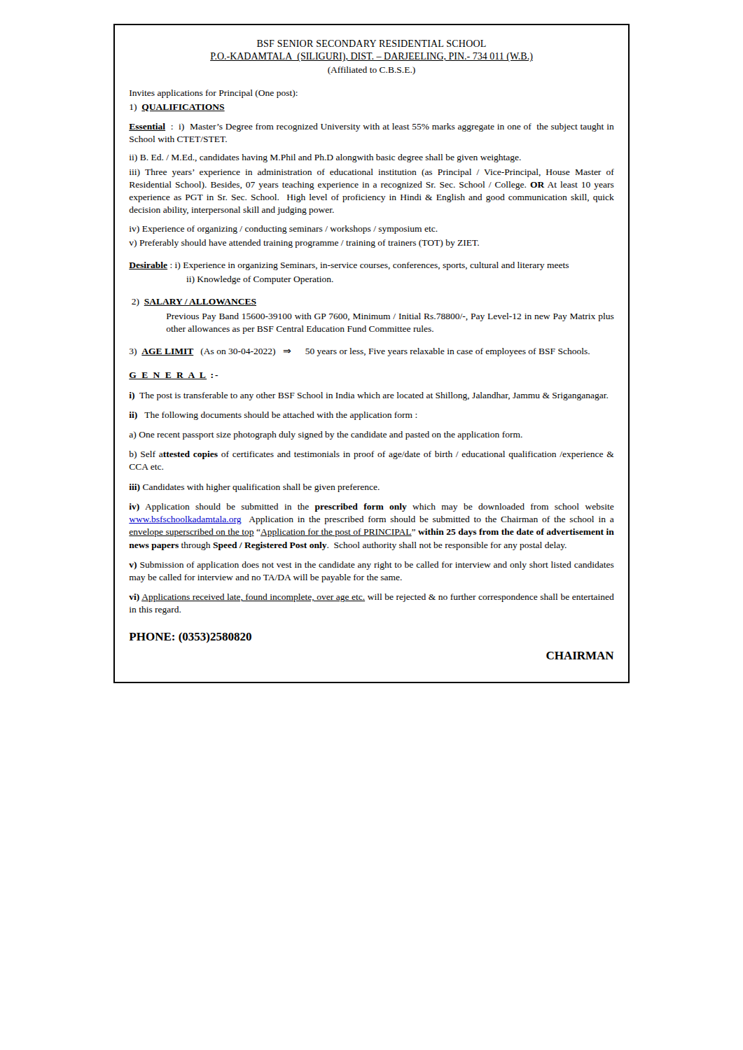BSF SENIOR SECONDARY RESIDENTIAL SCHOOL
P.O.-KADAMTALA (SILIGURI), DIST. – DARJEELING, PIN.- 734 011 (W.B.)
(Affiliated to C.B.S.E.)
Invites applications for Principal (One post):
1) QUALIFICATIONS
Essential : i) Master’s Degree from recognized University with at least 55% marks aggregate in one of the subject taught in School with CTET/STET.
ii) B. Ed. / M.Ed., candidates having M.Phil and Ph.D alongwith basic degree shall be given weightage.
iii) Three years’ experience in administration of educational institution (as Principal / Vice-Principal, House Master of Residential School). Besides, 07 years teaching experience in a recognized Sr. Sec. School / College. OR At least 10 years experience as PGT in Sr. Sec. School. High level of proficiency in Hindi & English and good communication skill, quick decision ability, interpersonal skill and judging power.
iv) Experience of organizing / conducting seminars / workshops / symposium etc.
v) Preferably should have attended training programme / training of trainers (TOT) by ZIET.
Desirable : i) Experience in organizing Seminars, in-service courses, conferences, sports, cultural and literary meets
ii) Knowledge of Computer Operation.
2) SALARY / ALLOWANCES
Previous Pay Band 15600-39100 with GP 7600, Minimum / Initial Rs.78800/-, Pay Level-12 in new Pay Matrix plus other allowances as per BSF Central Education Fund Committee rules.
3) AGE LIMIT (As on 30-04-2022)⇒ 50 years or less, Five years relaxable in case of employees of BSF Schools.
G E N E R A L :-
i) The post is transferable to any other BSF School in India which are located at Shillong, Jalandhar, Jammu & Sriganganagar.
ii) The following documents should be attached with the application form :
a) One recent passport size photograph duly signed by the candidate and pasted on the application form.
b) Self attested copies of certificates and testimonials in proof of age/date of birth / educational qualification /experience & CCA etc.
iii) Candidates with higher qualification shall be given preference.
iv) Application should be submitted in the prescribed form only which may be downloaded from school website www.bsfschoolkadamtala.org Application in the prescribed form should be submitted to the Chairman of the school in a envelope superscribed on the top “Application for the post of PRINCIPAL” within 25 days from the date of advertisement in news papers through Speed / Registered Post only. School authority shall not be responsible for any postal delay.
v) Submission of application does not vest in the candidate any right to be called for interview and only short listed candidates may be called for interview and no TA/DA will be payable for the same.
vi) Applications received late, found incomplete, over age etc. will be rejected & no further correspondence shall be entertained in this regard.
PHONE: (0353)2580820
CHAIRMAN